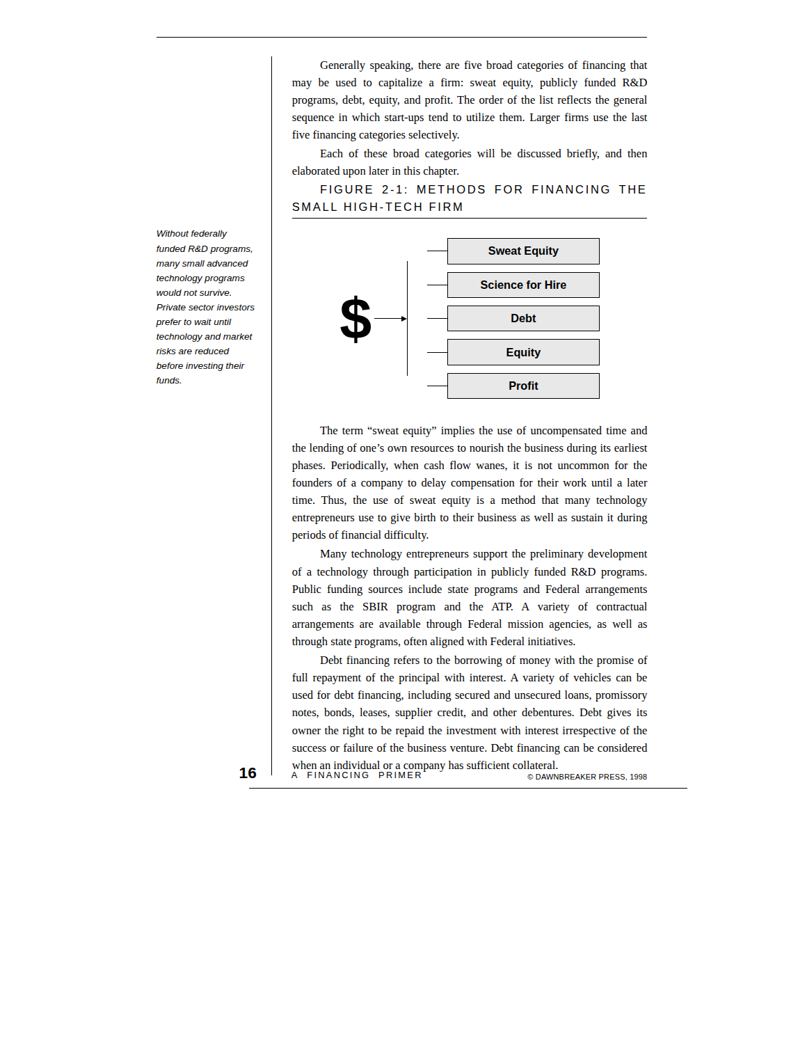Without federally funded R&D programs, many small advanced technology programs would not survive. Private sector investors prefer to wait until technology and market risks are reduced before investing their funds.
Generally speaking, there are five broad categories of financing that may be used to capitalize a firm: sweat equity, publicly funded R&D programs, debt, equity, and profit. The order of the list reflects the general sequence in which start-ups tend to utilize them. Larger firms use the last five financing categories selectively.
Each of these broad categories will be discussed briefly, and then elaborated upon later in this chapter.
FIGURE 2-1: METHODS FOR FINANCING THE SMALL HIGH-TECH FIRM
$
Sweat Equity
Science for Hire
Debt
Equity
Profit
The term “sweat equity” implies the use of uncompensated time and the lending of one’s own resources to nourish the business during its earliest phases. Periodically, when cash flow wanes, it is not uncommon for the founders of a company to delay compensation for their work until a later time. Thus, the use of sweat equity is a method that many technology entrepreneurs use to give birth to their business as well as sustain it during periods of financial difficulty.
Many technology entrepreneurs support the preliminary development of a technology through participation in publicly funded R&D programs. Public funding sources include state programs and Federal arrangements such as the SBIR program and the ATP. A variety of contractual arrangements are available through Federal mission agencies, as well as through state programs, often aligned with Federal initiatives.
Debt financing refers to the borrowing of money with the promise of full repayment of the principal with interest. A variety of vehicles can be used for debt financing, including secured and unsecured loans, promissory notes, bonds, leases, supplier credit, and other debentures. Debt gives its owner the right to be repaid the investment with interest irrespective of the success or failure of the business venture. Debt financing can be considered when an individual or a company has sufficient collateral.
16
A FINANCING PRIMER
© DAWNBREAKER PRESS, 1998